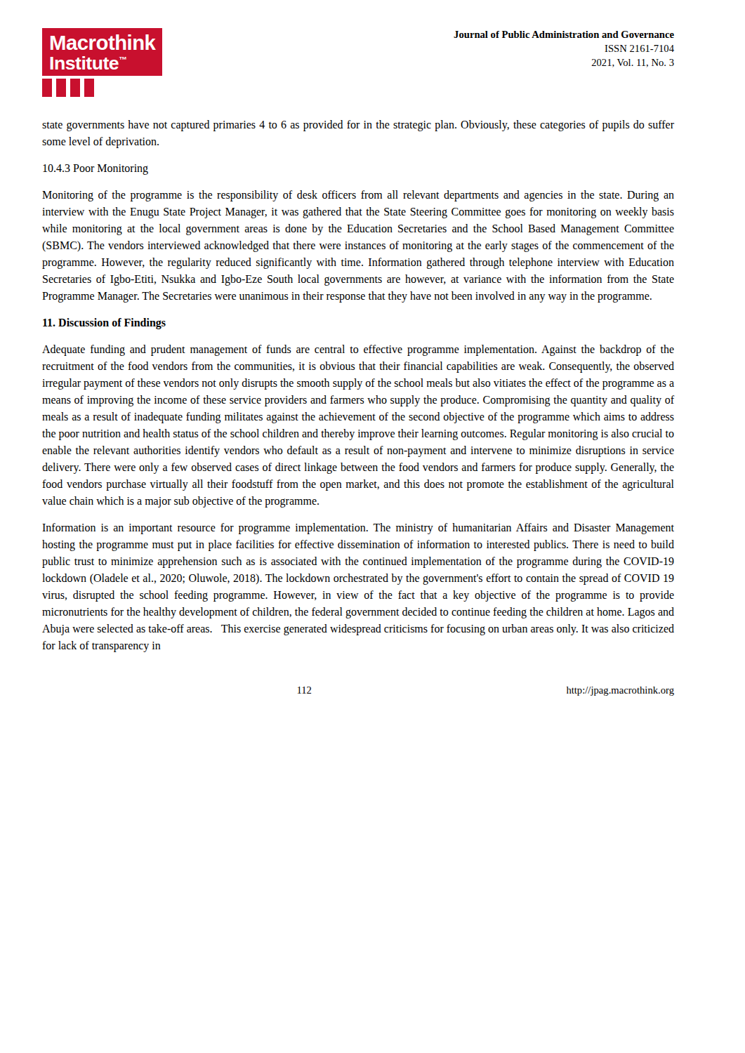Macrothink Institute™
Journal of Public Administration and Governance
ISSN 2161-7104
2021, Vol. 11, No. 3
state governments have not captured primaries 4 to 6 as provided for in the strategic plan. Obviously, these categories of pupils do suffer some level of deprivation.
10.4.3 Poor Monitoring
Monitoring of the programme is the responsibility of desk officers from all relevant departments and agencies in the state. During an interview with the Enugu State Project Manager, it was gathered that the State Steering Committee goes for monitoring on weekly basis while monitoring at the local government areas is done by the Education Secretaries and the School Based Management Committee (SBMC). The vendors interviewed acknowledged that there were instances of monitoring at the early stages of the commencement of the programme. However, the regularity reduced significantly with time. Information gathered through telephone interview with Education Secretaries of Igbo-Etiti, Nsukka and Igbo-Eze South local governments are however, at variance with the information from the State Programme Manager. The Secretaries were unanimous in their response that they have not been involved in any way in the programme.
11. Discussion of Findings
Adequate funding and prudent management of funds are central to effective programme implementation. Against the backdrop of the recruitment of the food vendors from the communities, it is obvious that their financial capabilities are weak. Consequently, the observed irregular payment of these vendors not only disrupts the smooth supply of the school meals but also vitiates the effect of the programme as a means of improving the income of these service providers and farmers who supply the produce. Compromising the quantity and quality of meals as a result of inadequate funding militates against the achievement of the second objective of the programme which aims to address the poor nutrition and health status of the school children and thereby improve their learning outcomes. Regular monitoring is also crucial to enable the relevant authorities identify vendors who default as a result of non-payment and intervene to minimize disruptions in service delivery. There were only a few observed cases of direct linkage between the food vendors and farmers for produce supply. Generally, the food vendors purchase virtually all their foodstuff from the open market, and this does not promote the establishment of the agricultural value chain which is a major sub objective of the programme.
Information is an important resource for programme implementation. The ministry of humanitarian Affairs and Disaster Management hosting the programme must put in place facilities for effective dissemination of information to interested publics. There is need to build public trust to minimize apprehension such as is associated with the continued implementation of the programme during the COVID-19 lockdown (Oladele et al., 2020; Oluwole, 2018). The lockdown orchestrated by the government's effort to contain the spread of COVID 19 virus, disrupted the school feeding programme. However, in view of the fact that a key objective of the programme is to provide micronutrients for the healthy development of children, the federal government decided to continue feeding the children at home. Lagos and Abuja were selected as take-off areas. This exercise generated widespread criticisms for focusing on urban areas only. It was also criticized for lack of transparency in
112
http://jpag.macrothink.org